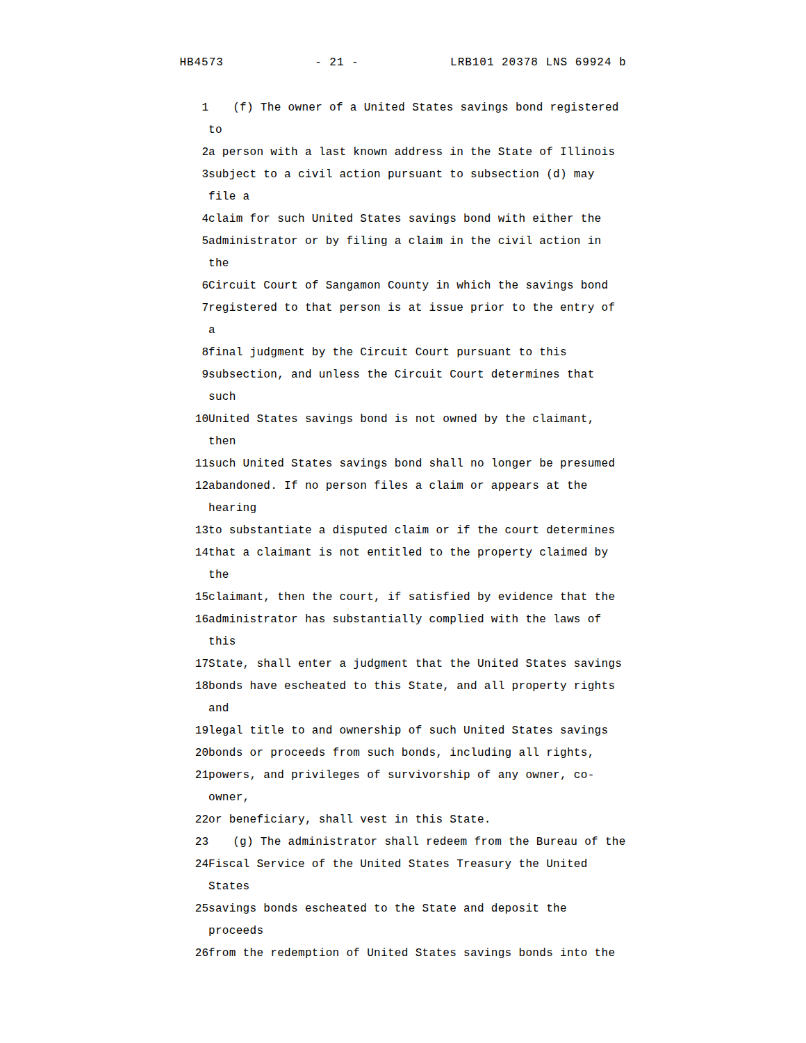HB4573 - 21 - LRB101 20378 LNS 69924 b
| 1 | (f) The owner of a United States savings bond registered to |
| 2 | a person with a last known address in the State of Illinois |
| 3 | subject to a civil action pursuant to subsection (d) may file a |
| 4 | claim for such United States savings bond with either the |
| 5 | administrator or by filing a claim in the civil action in the |
| 6 | Circuit Court of Sangamon County in which the savings bond |
| 7 | registered to that person is at issue prior to the entry of a |
| 8 | final judgment by the Circuit Court pursuant to this |
| 9 | subsection, and unless the Circuit Court determines that such |
| 10 | United States savings bond is not owned by the claimant, then |
| 11 | such United States savings bond shall no longer be presumed |
| 12 | abandoned. If no person files a claim or appears at the hearing |
| 13 | to substantiate a disputed claim or if the court determines |
| 14 | that a claimant is not entitled to the property claimed by the |
| 15 | claimant, then the court, if satisfied by evidence that the |
| 16 | administrator has substantially complied with the laws of this |
| 17 | State, shall enter a judgment that the United States savings |
| 18 | bonds have escheated to this State, and all property rights and |
| 19 | legal title to and ownership of such United States savings |
| 20 | bonds or proceeds from such bonds, including all rights, |
| 21 | powers, and privileges of survivorship of any owner, co-owner, |
| 22 | or beneficiary, shall vest in this State. |
| 23 | (g) The administrator shall redeem from the Bureau of the |
| 24 | Fiscal Service of the United States Treasury the United States |
| 25 | savings bonds escheated to the State and deposit the proceeds |
| 26 | from the redemption of United States savings bonds into the |